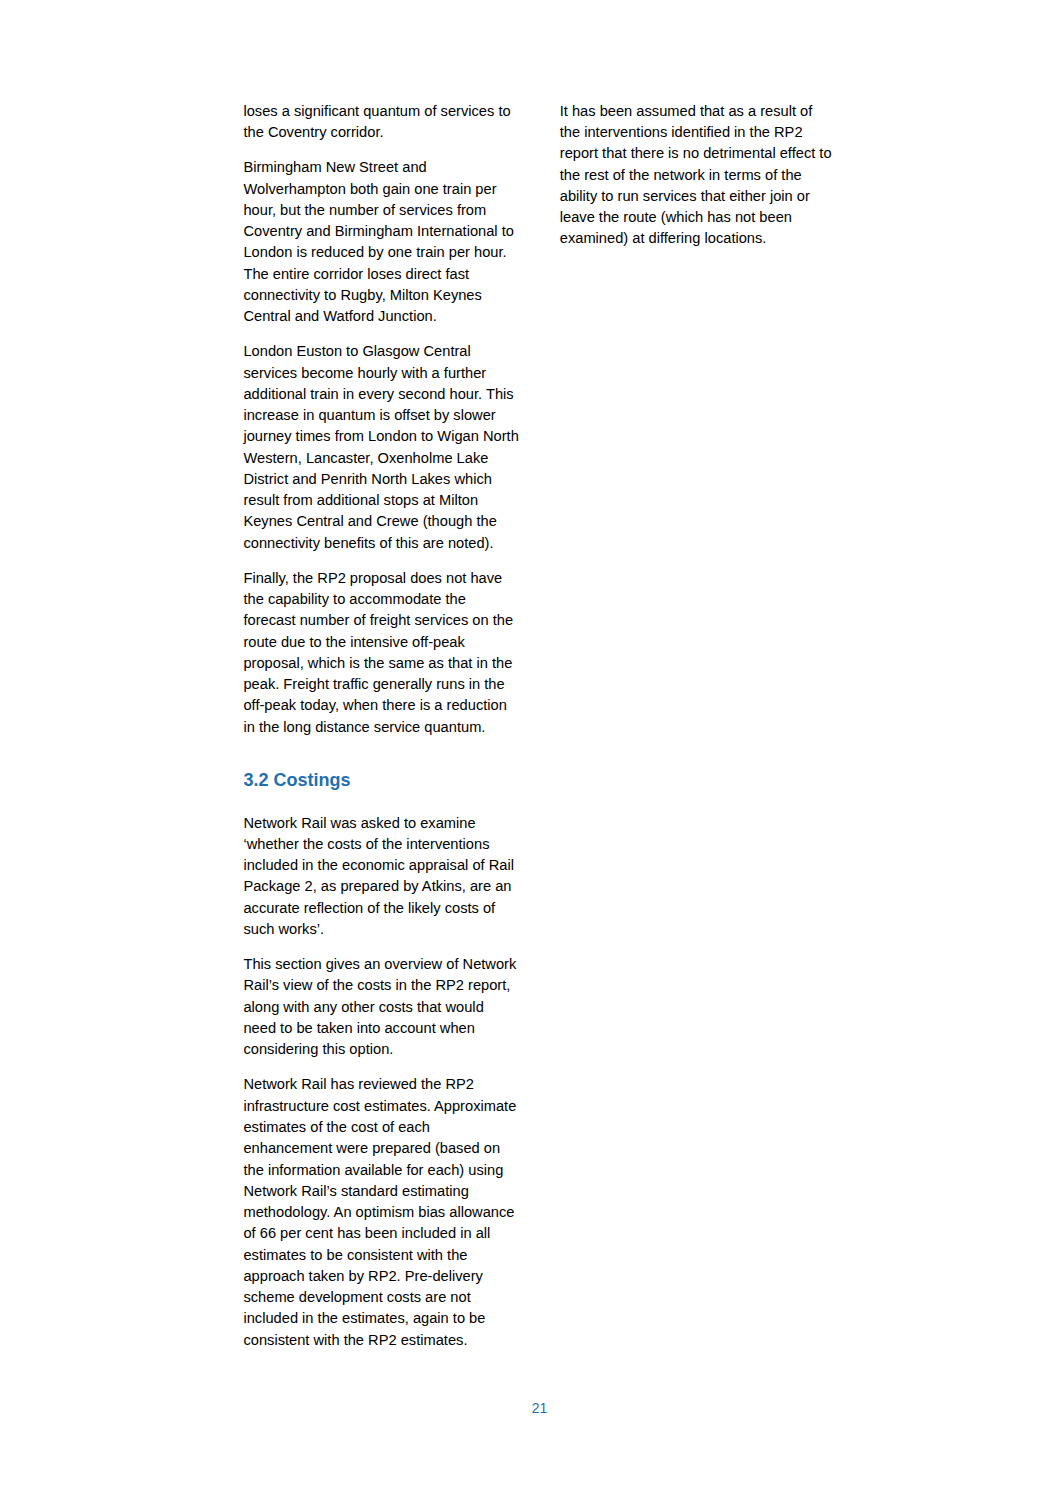loses a significant quantum of services to the Coventry corridor.
Birmingham New Street and Wolverhampton both gain one train per hour, but the number of services from Coventry and Birmingham International to London is reduced by one train per hour. The entire corridor loses direct fast connectivity to Rugby, Milton Keynes Central and Watford Junction.
London Euston to Glasgow Central services become hourly with a further additional train in every second hour. This increase in quantum is offset by slower journey times from London to Wigan North Western, Lancaster, Oxenholme Lake District and Penrith North Lakes which result from additional stops at Milton Keynes Central and Crewe (though the connectivity benefits of this are noted).
Finally, the RP2 proposal does not have the capability to accommodate the forecast number of freight services on the route due to the intensive off-peak proposal, which is the same as that in the peak. Freight traffic generally runs in the off-peak today, when there is a reduction in the long distance service quantum.
3.2 Costings
Network Rail was asked to examine ‘whether the costs of the interventions included in the economic appraisal of Rail Package 2, as prepared by Atkins, are an accurate reflection of the likely costs of such works’.
This section gives an overview of Network Rail’s view of the costs in the RP2 report, along with any other costs that would need to be taken into account when considering this option.
Network Rail has reviewed the RP2 infrastructure cost estimates. Approximate estimates of the cost of each enhancement were prepared (based on the information available for each) using Network Rail’s standard estimating methodology. An optimism bias allowance of 66 per cent has been included in all estimates to be consistent with the approach taken by RP2. Pre-delivery scheme development costs are not included in the estimates, again to be consistent with the RP2 estimates.
It has been assumed that as a result of the interventions identified in the RP2 report that there is no detrimental effect to the rest of the network in terms of the ability to run services that either join or leave the route (which has not been examined) at differing locations.
21